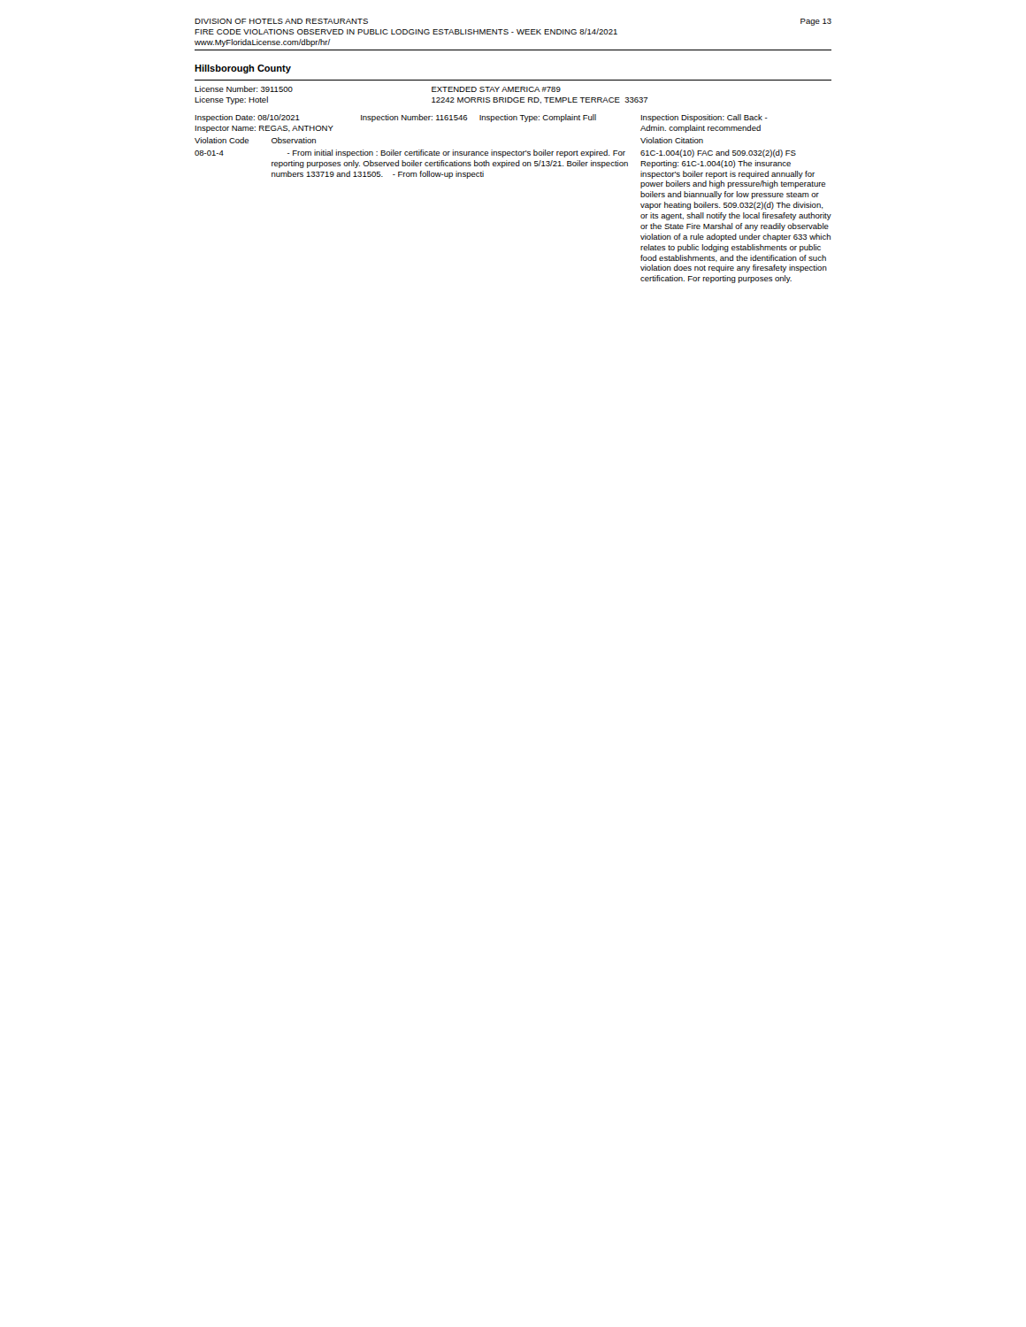Page 13
DIVISION OF HOTELS AND RESTAURANTS
FIRE CODE VIOLATIONS OBSERVED IN PUBLIC LODGING ESTABLISHMENTS - WEEK ENDING 8/14/2021
www.MyFloridaLicense.com/dbpr/hr/
Hillsborough County
| License Number: 3911500 | EXTENDED STAY AMERICA #789 |
| License Type: Hotel | 12242 MORRIS BRIDGE RD, TEMPLE TERRACE 33637 |
| Inspection Date: 08/10/2021 | Inspection Number: 1161546 Inspection Type: Complaint Full | Inspection Disposition: Call Back - |
| Inspector Name: REGAS, ANTHONY | | Admin. complaint recommended |
| Violation Code | Observation | Violation Citation |
| 08-01-4 | - From initial inspection : Boiler certificate or insurance inspector's boiler report expired. For reporting purposes only. Observed boiler certifications both expired on 5/13/21. Boiler inspection numbers 133719 and 131505. - From follow-up inspecti | 61C-1.004(10) FAC and 509.032(2)(d) FS Reporting: 61C-1.004(10) The insurance inspector's boiler report is required annually for power boilers and high pressure/high temperature boilers and biannually for low pressure steam or vapor heating boilers. 509.032(2)(d) The division, or its agent, shall notify the local firesafety authority or the State Fire Marshal of any readily observable violation of a rule adopted under chapter 633 which relates to public lodging establishments or public food establishments, and the identification of such violation does not require any firesafety inspection certification. For reporting purposes only. |